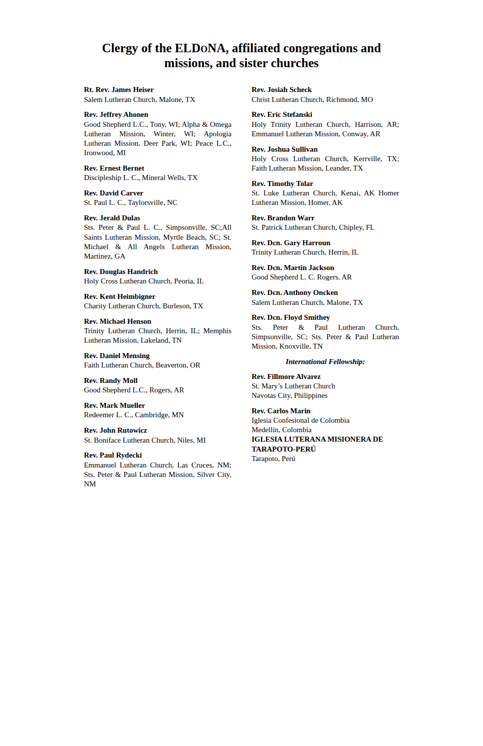Clergy of the ELDoNA, affiliated congregations and missions, and sister churches
Rt. Rev. James Heiser Salem Lutheran Church, Malone, TX
Rev. Jeffrey Ahonen Good Shepherd L.C., Tony, WI; Alpha & Omega Lutheran Mission, Winter, WI; Apologia Lutheran Mission, Deer Park, WI; Peace L.C., Ironwood, MI
Rev. Ernest Bernet Discipleship L. C., Mineral Wells, TX
Rev. David Carver St. Paul L. C., Taylorsville, NC
Rev. Jerald Dulas Sts. Peter & Paul L. C., Simpsonville, SC;All Saints Lutheran Mission, Myrtle Beach, SC; St. Michael & All Angels Lutheran Mission, Martinez, GA
Rev. Douglas Handrich Holy Cross Lutheran Church, Peoria, IL
Rev. Kent Heimbigner Charity Lutheran Church, Burleson, TX
Rev. Michael Henson Trinity Lutheran Church, Herrin, IL; Memphis Lutheran Mission, Lakeland, TN
Rev. Daniel Mensing Faith Lutheran Church, Beaverton, OR
Rev. Randy Moll Good Shepherd L.C., Rogers, AR
Rev. Mark Mueller Redeemer L. C., Cambridge, MN
Rev. John Rutowicz St. Boniface Lutheran Church, Niles, MI
Rev. Paul Rydecki Emmanuel Lutheran Church, Las Cruces, NM; Sts. Peter & Paul Lutheran Mission, Silver City, NM
Rev. Josiah Scheck Christ Lutheran Church, Richmond, MO
Rev. Eric Stefanski Holy Trinity Lutheran Church, Harrison, AR; Emmanuel Lutheran Mission, Conway, AR
Rev. Joshua Sullivan Holy Cross Lutheran Church, Kerrville, TX; Faith Lutheran Mission, Leander, TX
Rev. Timothy Tolar St. Luke Lutheran Church, Kenai, AK Homer Lutheran Mission, Homer, AK
Rev. Brandon Warr St. Patrick Lutheran Church, Chipley, FL
Rev. Dcn. Gary Harroun Trinity Lutheran Church, Herrin, IL
Rev. Dcn. Martin Jackson Good Shepherd L. C. Rogers, AR
Rev. Dcn. Anthony Oncken Salem Lutheran Church, Malone, TX
Rev. Dcn. Floyd Smithey Sts. Peter & Paul Lutheran Church, Simpsonville, SC; Sts. Peter & Paul Lutheran Mission, Knoxville, TN
International Fellowship:
Rev. Fillmore Alvarez St. Mary’s Lutheran Church
Navotas City, Philippines
Rev. Carlos Marin Iglesia Confesional de Colombia
Medellin, Colombia Iglesia Luterana Misionera de Tarapoto-Perú Tarapoto, Perú